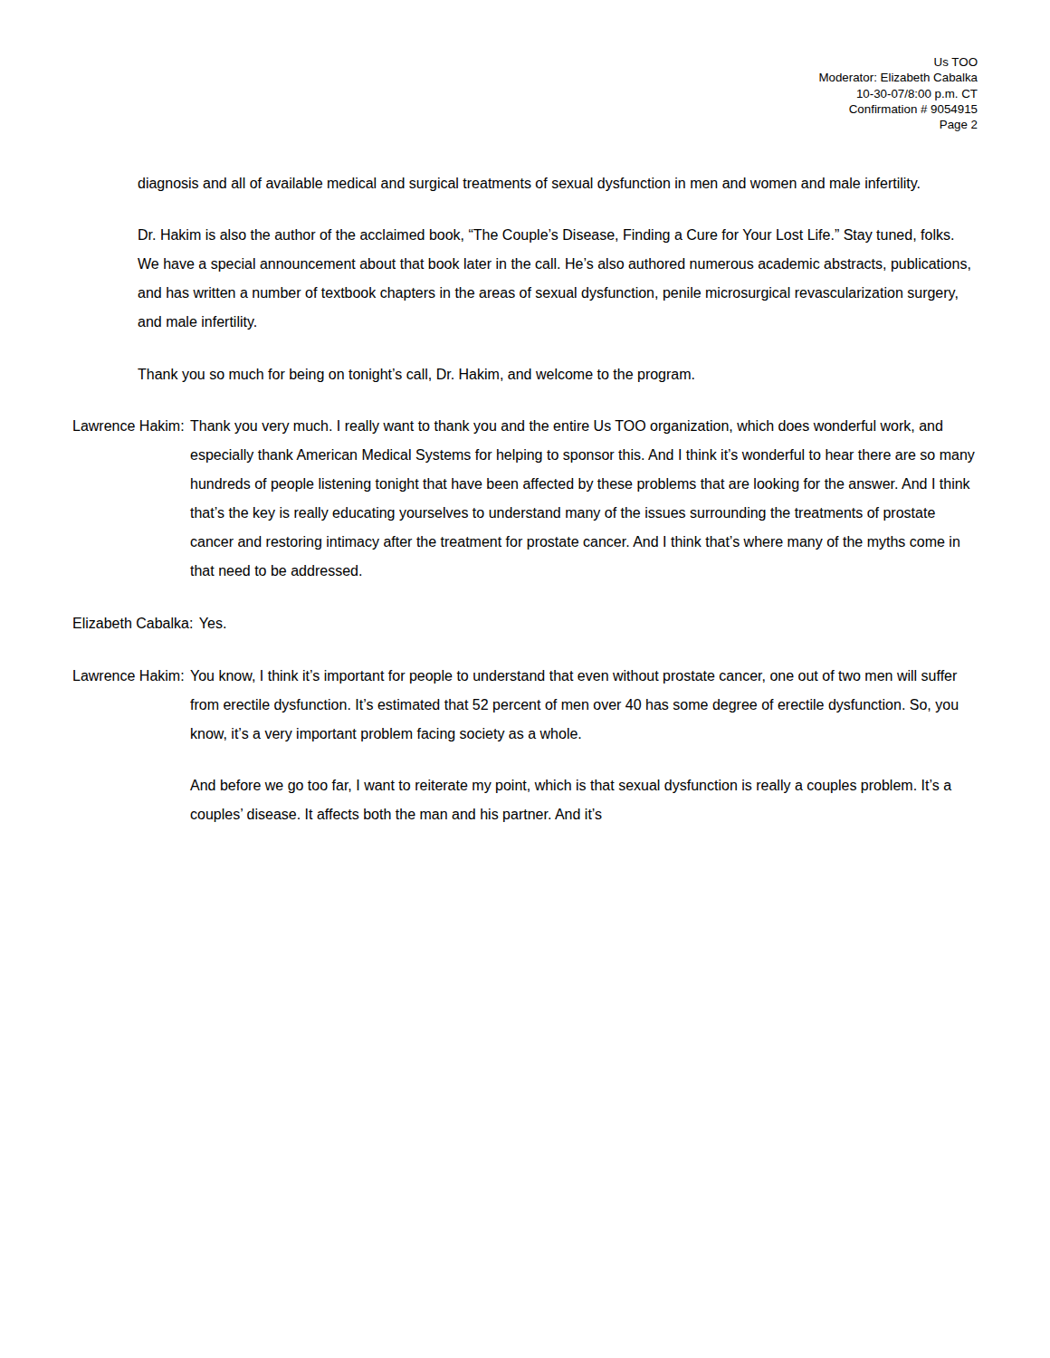Us TOO
Moderator: Elizabeth Cabalka
10-30-07/8:00 p.m. CT
Confirmation # 9054915
Page 2
diagnosis and all of available medical and surgical treatments of sexual dysfunction in men and women and male infertility.
Dr. Hakim is also the author of the acclaimed book, “The Couple’s Disease, Finding a Cure for Your Lost Life.” Stay tuned, folks. We have a special announcement about that book later in the call. He’s also authored numerous academic abstracts, publications, and has written a number of textbook chapters in the areas of sexual dysfunction, penile microsurgical revascularization surgery, and male infertility.
Thank you so much for being on tonight’s call, Dr. Hakim, and welcome to the program.
Lawrence Hakim:
Thank you very much. I really want to thank you and the entire Us TOO organization, which does wonderful work, and especially thank American Medical Systems for helping to sponsor this. And I think it’s wonderful to hear there are so many hundreds of people listening tonight that have been affected by these problems that are looking for the answer. And I think that’s the key is really educating yourselves to understand many of the issues surrounding the treatments of prostate cancer and restoring intimacy after the treatment for prostate cancer. And I think that’s where many of the myths come in that need to be addressed.
Elizabeth Cabalka:
Yes.
Lawrence Hakim:
You know, I think it’s important for people to understand that even without prostate cancer, one out of two men will suffer from erectile dysfunction. It’s estimated that 52 percent of men over 40 has some degree of erectile dysfunction. So, you know, it’s a very important problem facing society as a whole.
And before we go too far, I want to reiterate my point, which is that sexual dysfunction is really a couples problem. It’s a couples’ disease. It affects both the man and his partner. And it’s